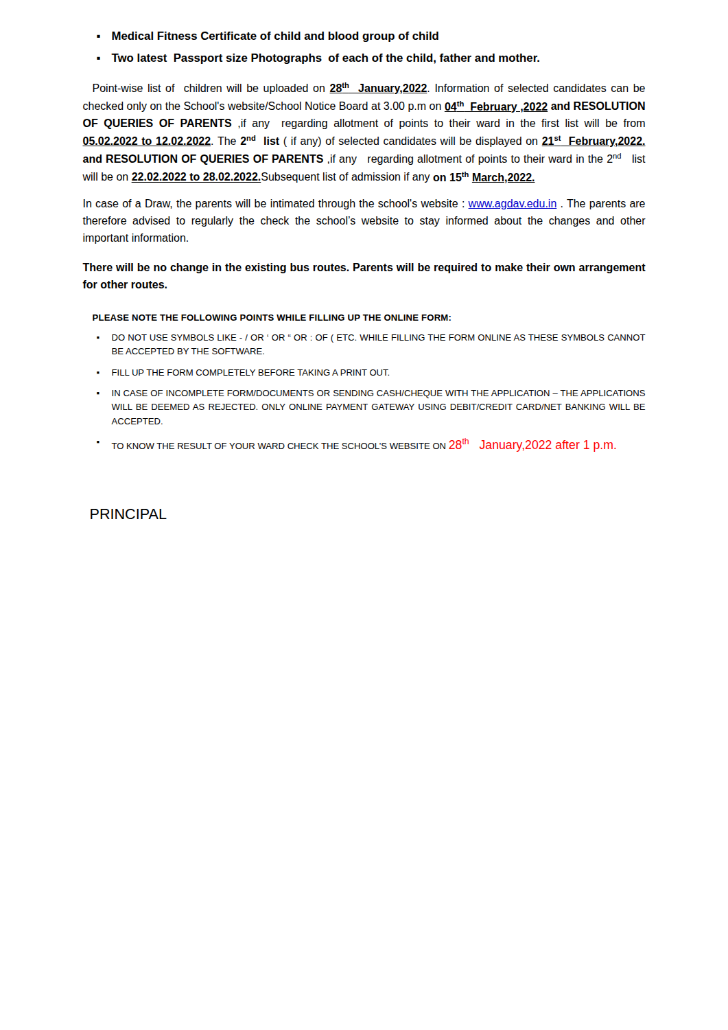Medical Fitness Certificate of child and blood group of child
Two latest Passport size Photographs of each of the child, father and mother.
Point-wise list of children will be uploaded on 28th January,2022. Information of selected candidates can be checked only on the School's website/School Notice Board at 3.00 p.m on 04th February ,2022 and RESOLUTION OF QUERIES OF PARENTS ,if any regarding allotment of points to their ward in the first list will be from 05.02.2022 to 12.02.2022. The 2nd list ( if any) of selected candidates will be displayed on 21st February,2022. and RESOLUTION OF QUERIES OF PARENTS ,if any regarding allotment of points to their ward in the 2nd list will be on 22.02.2022 to 28.02.2022. Subsequent list of admission if any on 15th March,2022.
In case of a Draw, the parents will be intimated through the school's website : www.agdav.edu.in . The parents are therefore advised to regularly the check the school’s website to stay informed about the changes and other important information.
There will be no change in the existing bus routes. Parents will be required to make their own arrangement for other routes.
Please note the following points while filling up the online form:
Do not use symbols like - / or ‘ or “ or : of ( etc. while filling the form online as these symbols cannot be accepted by the software.
Fill up the form completely before taking a print out.
In case of incomplete form/documents or sending cash/cheque with the application – the applications will be deemed as rejected. Only online payment gateway using debit/credit card/net banking will be accepted.
To know the result of your ward check the school’s website on 28th January,2022 after 1 p.m.
PRINCIPAL